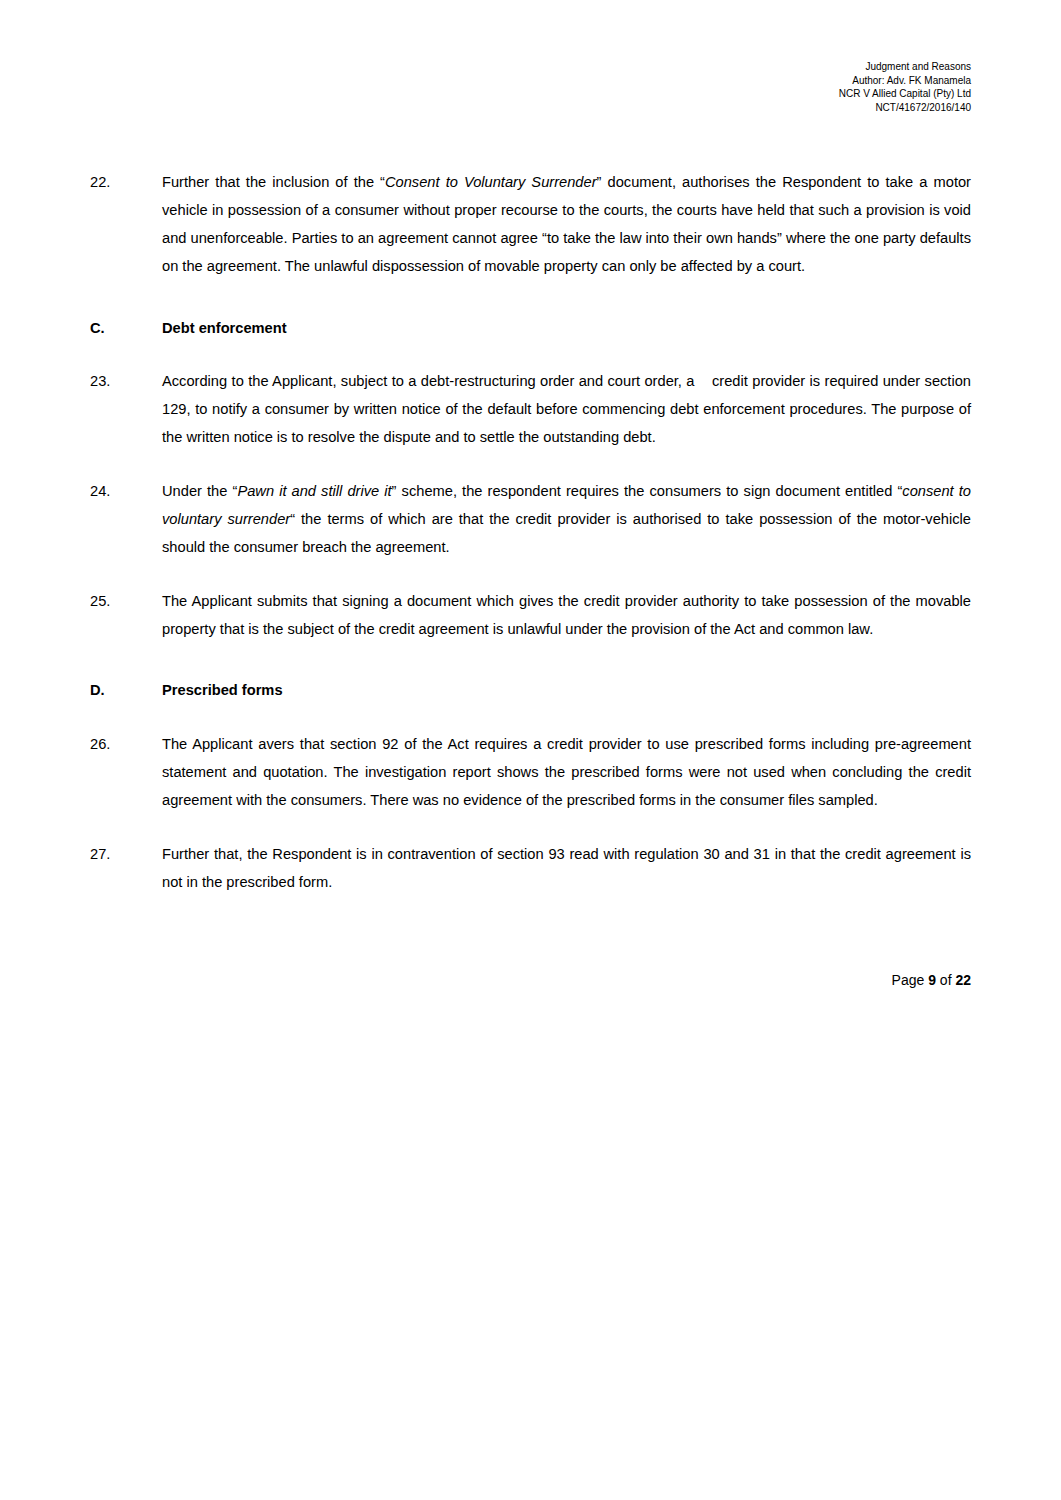Judgment and Reasons
Author: Adv. FK Manamela
NCR V Allied Capital (Pty) Ltd
NCT/41672/2016/140
22. Further that the inclusion of the “Consent to Voluntary Surrender” document, authorises the Respondent to take a motor vehicle in possession of a consumer without proper recourse to the courts, the courts have held that such a provision is void and unenforceable. Parties to an agreement cannot agree “to take the law into their own hands” where the one party defaults on the agreement. The unlawful dispossession of movable property can only be affected by a court.
C. Debt enforcement
23. According to the Applicant, subject to a debt-restructuring order and court order, a credit provider is required under section 129, to notify a consumer by written notice of the default before commencing debt enforcement procedures. The purpose of the written notice is to resolve the dispute and to settle the outstanding debt.
24. Under the “Pawn it and still drive it” scheme, the respondent requires the consumers to sign document entitled “consent to voluntary surrender“ the terms of which are that the credit provider is authorised to take possession of the motor-vehicle should the consumer breach the agreement.
25. The Applicant submits that signing a document which gives the credit provider authority to take possession of the movable property that is the subject of the credit agreement is unlawful under the provision of the Act and common law.
D. Prescribed forms
26. The Applicant avers that section 92 of the Act requires a credit provider to use prescribed forms including pre-agreement statement and quotation. The investigation report shows the prescribed forms were not used when concluding the credit agreement with the consumers. There was no evidence of the prescribed forms in the consumer files sampled.
27. Further that, the Respondent is in contravention of section 93 read with regulation 30 and 31 in that the credit agreement is not in the prescribed form.
Page 9 of 22